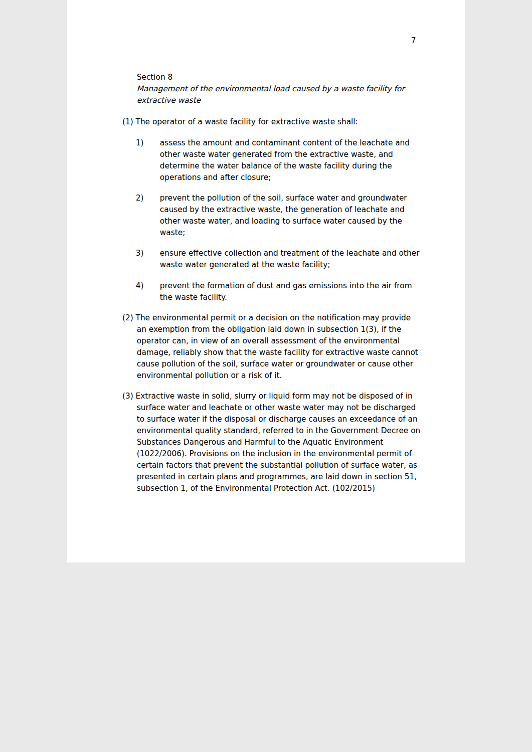7
Section 8
Management of the environmental load caused by a waste facility for extractive waste
(1) The operator of a waste facility for extractive waste shall:
1) assess the amount and contaminant content of the leachate and other waste water generated from the extractive waste, and determine the water balance of the waste facility during the operations and after closure;
2) prevent the pollution of the soil, surface water and groundwater caused by the extractive waste, the generation of leachate and other waste water, and loading to surface water caused by the waste;
3) ensure effective collection and treatment of the leachate and other waste water generated at the waste facility;
4) prevent the formation of dust and gas emissions into the air from the waste facility.
(2) The environmental permit or a decision on the notification may provide an exemption from the obligation laid down in subsection 1(3), if the operator can, in view of an overall assessment of the environmental damage, reliably show that the waste facility for extractive waste cannot cause pollution of the soil, surface water or groundwater or cause other environmental pollution or a risk of it.
(3) Extractive waste in solid, slurry or liquid form may not be disposed of in surface water and leachate or other waste water may not be discharged to surface water if the disposal or discharge causes an exceedance of an environmental quality standard, referred to in the Government Decree on Substances Dangerous and Harmful to the Aquatic Environment (1022/2006). Provisions on the inclusion in the environmental permit of certain factors that prevent the substantial pollution of surface water, as presented in certain plans and programmes, are laid down in section 51, subsection 1, of the Environmental Protection Act. (102/2015)